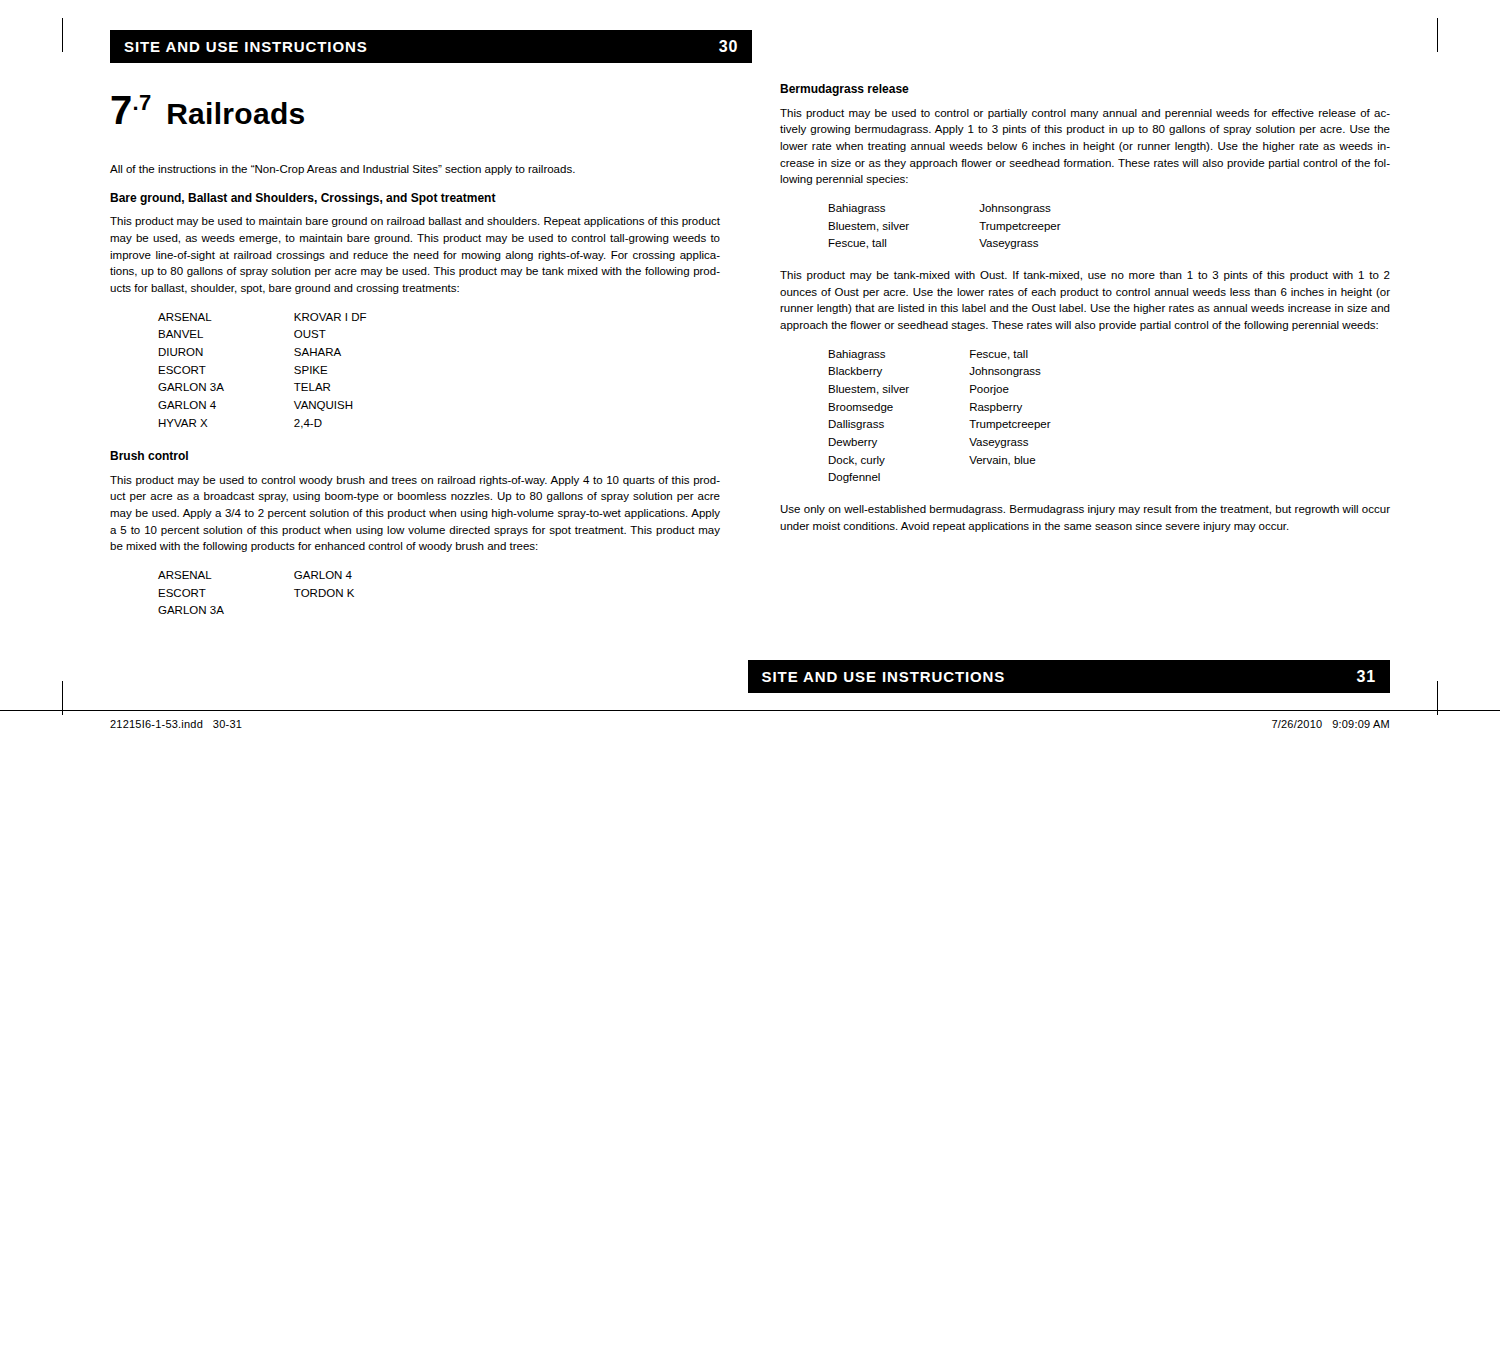Site and Use Instructions 30
7.7 Railroads
All of the instructions in the “Non-Crop Areas and Industrial Sites” section apply to railroads.
Bare ground, Ballast and Shoulders, Crossings, and Spot treatment
This product may be used to maintain bare ground on railroad ballast and shoulders. Repeat applications of this product may be used, as weeds emerge, to maintain bare ground. This product may be used to control tall-growing weeds to improve line-of-sight at railroad crossings and reduce the need for mowing along rights-of-way. For crossing applications, up to 80 gallons of spray solution per acre may be used. This product may be tank mixed with the following products for ballast, shoulder, spot, bare ground and crossing treatments:
| ARSENAL | KROVAR I DF |
| BANVEL | OUST |
| DIURON | SAHARA |
| ESCORT | SPIKE |
| GARLON 3A | TELAR |
| GARLON 4 | VANQUISH |
| HYVAR X | 2,4-D |
Brush control
This product may be used to control woody brush and trees on railroad rights-of-way. Apply 4 to 10 quarts of this product per acre as a broadcast spray, using boom-type or boomless nozzles. Up to 80 gallons of spray solution per acre may be used. Apply a 3/4 to 2 percent solution of this product when using high-volume spray-to-wet applications. Apply a 5 to 10 percent solution of this product when using low volume directed sprays for spot treatment. This product may be mixed with the following products for enhanced control of woody brush and trees:
| ARSENAL | GARLON 4 |
| ESCORT | TORDON K |
| GARLON 3A | |
Bermudagrass release
This product may be used to control or partially control many annual and perennial weeds for effective release of actively growing bermudagrass. Apply 1 to 3 pints of this product in up to 80 gallons of spray solution per acre. Use the lower rate when treating annual weeds below 6 inches in height (or runner length). Use the higher rate as weeds increase in size or as they approach flower or seedhead formation. These rates will also provide partial control of the following perennial species:
| Bahiagrass | Johnsongrass |
| Bluestem, silver | Trumpetcreeper |
| Fescue, tall | Vaseygrass |
This product may be tank-mixed with Oust. If tank-mixed, use no more than 1 to 3 pints of this product with 1 to 2 ounces of Oust per acre. Use the lower rates of each product to control annual weeds less than 6 inches in height (or runner length) that are listed in this label and the Oust label. Use the higher rates as annual weeds increase in size and approach the flower or seedhead stages. These rates will also provide partial control of the following perennial weeds:
| Bahiagrass | Fescue, tall |
| Blackberry | Johnsongrass |
| Bluestem, silver | Poorjoe |
| Broomsedge | Raspberry |
| Dallisgrass | Trumpetcreeper |
| Dewberry | Vaseygrass |
| Dock, curly | Vervain, blue |
| Dogfennel | |
Use only on well-established bermudagrass. Bermudagrass injury may result from the treatment, but regrowth will occur under moist conditions. Avoid repeat applications in the same season since severe injury may occur.
Site and Use Instructions 31
21215I6-1-53.indd 30-31 7/26/2010 9:09:09 AM